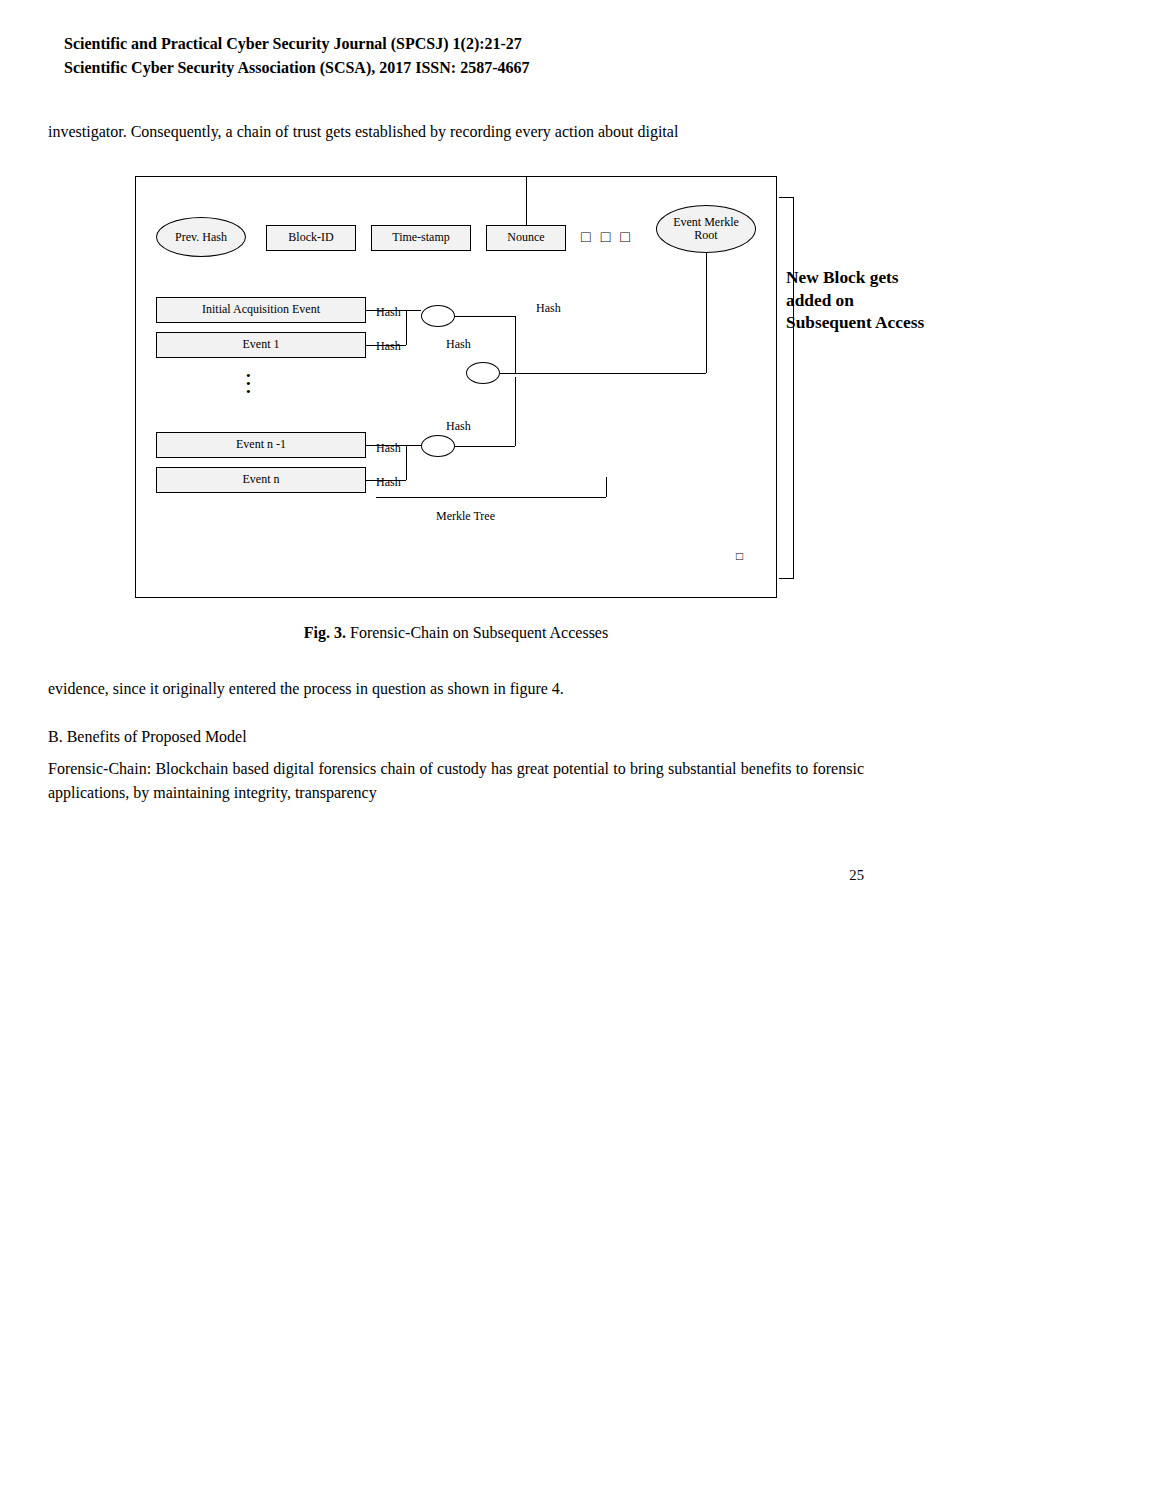Scientific and Practical Cyber Security Journal (SPCSJ) 1(2):21-27
Scientific Cyber Security Association (SCSA), 2017 ISSN: 2587-4667
investigator. Consequently, a chain of trust gets established by recording every action about digital
Prev. Hash
Block-ID
Time-stamp
Nounce
□ □ □
Event Merkle
Root
Initial Acquisition Event
Event 1
•
•
•
Event n -1
Event n
Hash
Hash
Hash
Hash
Hash
Hash
Hash
Merkle Tree
New Block gets added on Subsequent Access
□
Fig. 3. Forensic-Chain on Subsequent Accesses
evidence, since it originally entered the process in question as shown in figure 4.
B. Benefits of Proposed Model
Forensic-Chain: Blockchain based digital forensics chain of custody has great potential to bring substantial benefits to forensic applications, by maintaining integrity, transparency
25